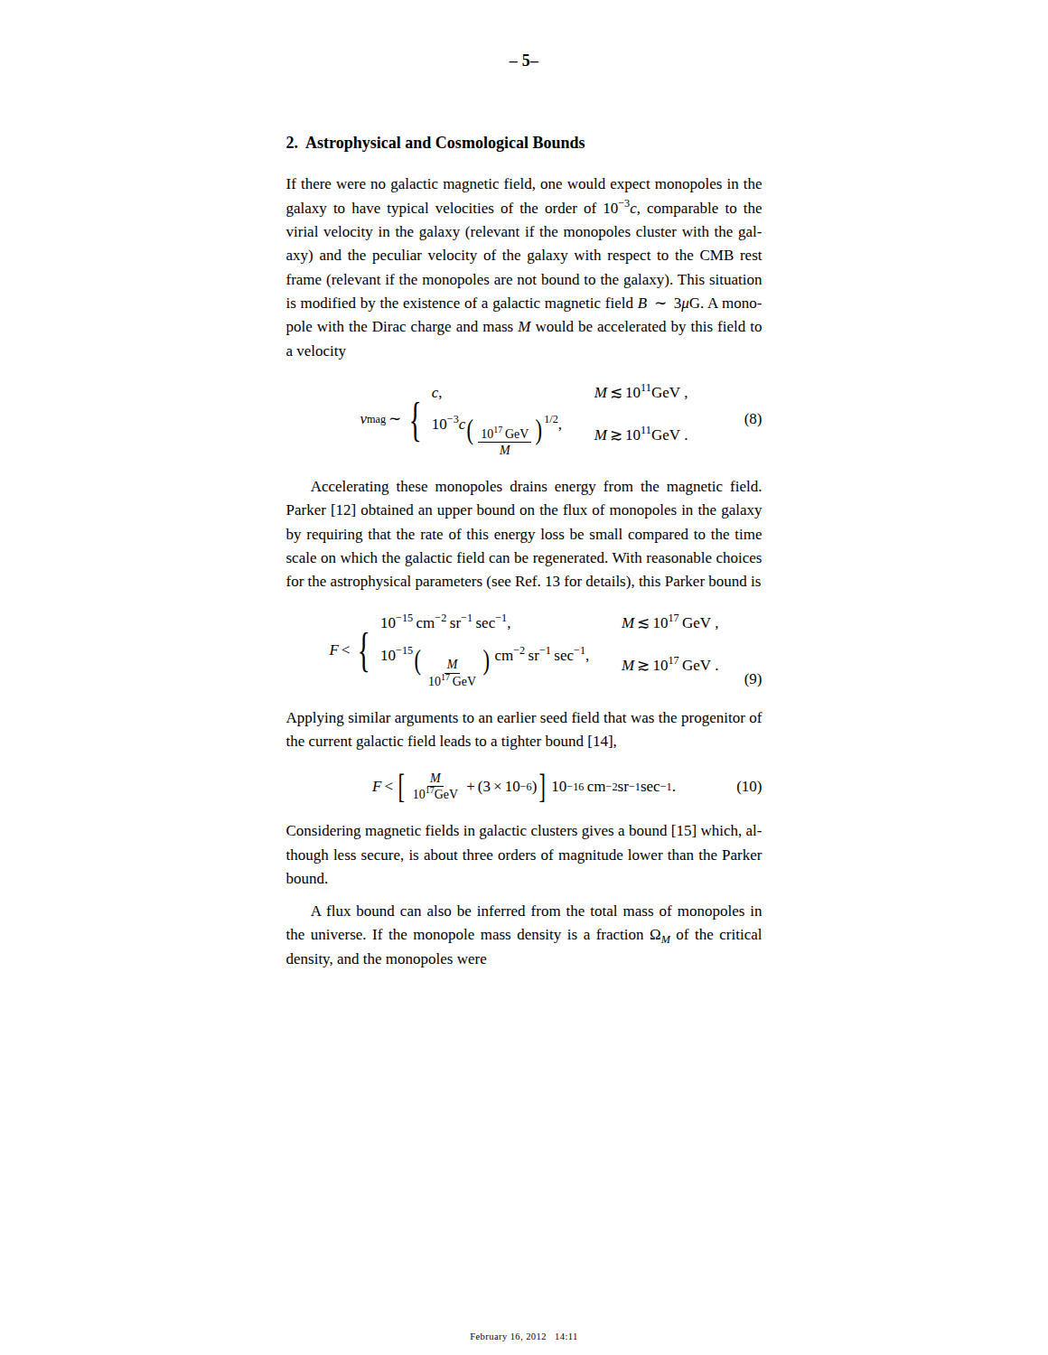– 5–
2. Astrophysical and Cosmological Bounds
If there were no galactic magnetic field, one would expect monopoles in the galaxy to have typical velocities of the order of 10−3c, comparable to the virial velocity in the galaxy (relevant if the monopoles cluster with the galaxy) and the peculiar velocity of the galaxy with respect to the CMB rest frame (relevant if the monopoles are not bound to the galaxy). This situation is modified by the existence of a galactic magnetic field B ∼ 3μ G. A monopole with the Dirac charge and mass M would be accelerated by this field to a velocity
vmag∼{ c, M 1011GeV , 10−3c(1017 GeV M)1/2, M 1011GeV .
(8)
Accelerating these monopoles drains energy from the magnetic field. Parker [12] obtained an upper bound on the flux of monopoles in the galaxy by requiring that the rate of this energy loss be small compared to the time scale on which the galactic field can be regenerated. With reasonable choices for the astrophysical parameters (see Ref. 13 for details), this Parker bound is
F<{ 10−15 cm−2 sr−1 sec−1, M 1017 GeV , 10−15(M 1017 GeV) cm−2 sr−1 sec−1, M 1017 GeV .
(9)
Applying similar arguments to an earlier seed field that was the progenitor of the current galactic field leads to a tighter bound [14],
F<[M 1017GeV+(3 × 10−6)] 10−16 cm−2sr−1sec−1.
(10)
Considering magnetic fields in galactic clusters gives a bound [15] which, although less secure, is about three orders of magnitude lower than the Parker bound.
A flux bound can also be inferred from the total mass of monopoles in the universe. If the monopole mass density is a fraction ΩM of the critical density, and the monopoles were
February 16, 2012 14:11